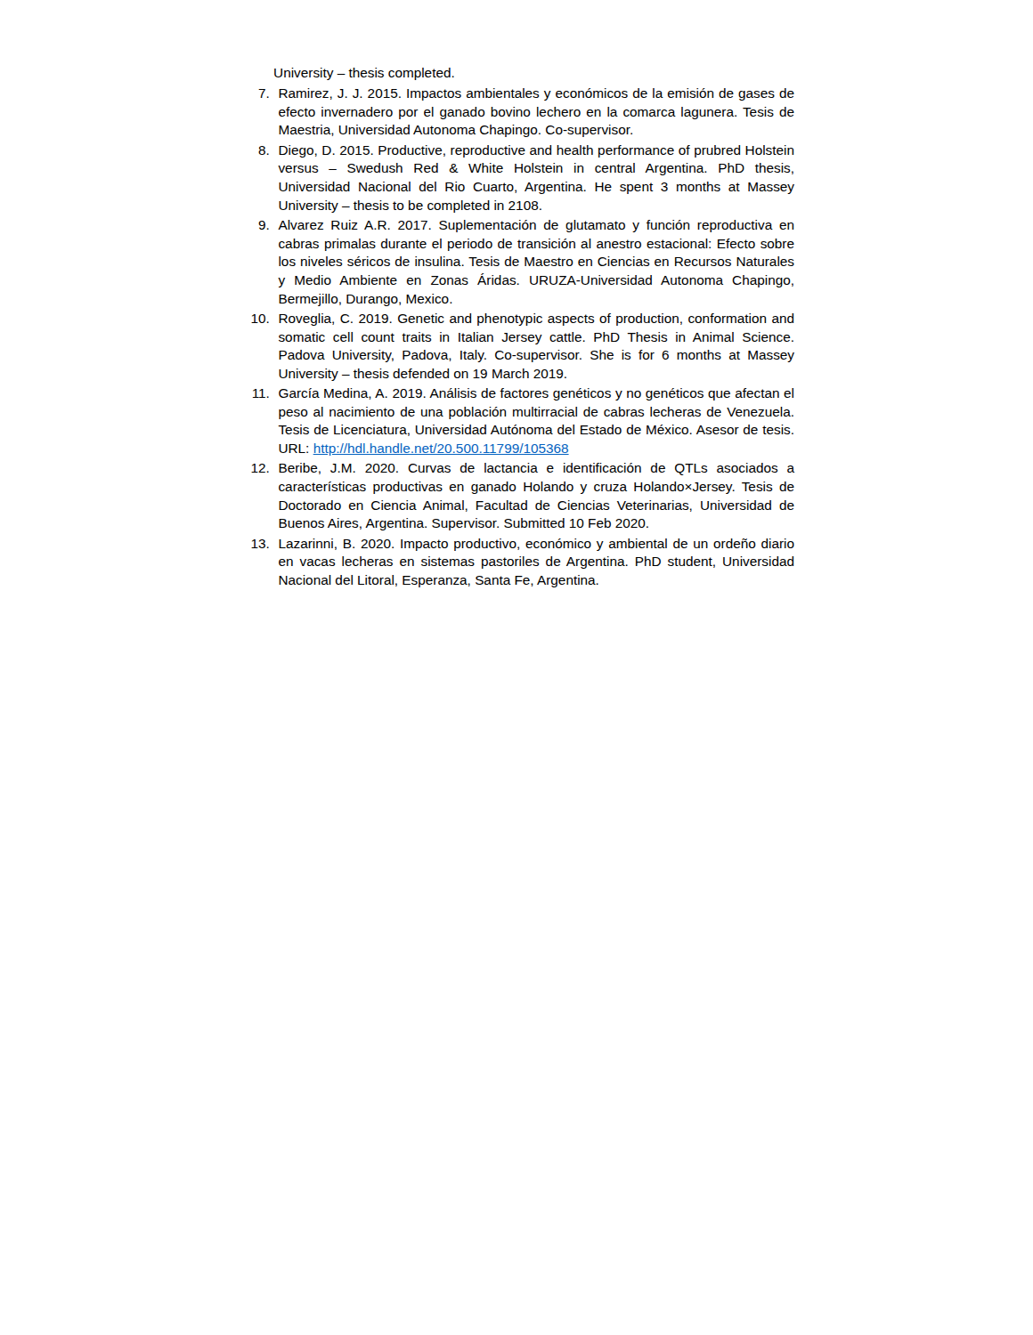University – thesis completed.
Ramirez, J. J. 2015. Impactos ambientales y económicos de la emisión de gases de efecto invernadero por el ganado bovino lechero en la comarca lagunera. Tesis de Maestria, Universidad Autonoma Chapingo. Co-supervisor.
Diego, D. 2015. Productive, reproductive and health performance of prubred Holstein versus – Swedush Red & White Holstein in central Argentina. PhD thesis, Universidad Nacional del Rio Cuarto, Argentina. He spent 3 months at Massey University – thesis to be completed in 2108.
Alvarez Ruiz A.R. 2017. Suplementación de glutamato y función reproductiva en cabras primalas durante el periodo de transición al anestro estacional: Efecto sobre los niveles séricos de insulina. Tesis de Maestro en Ciencias en Recursos Naturales y Medio Ambiente en Zonas Áridas. URUZA-Universidad Autonoma Chapingo, Bermejillo, Durango, Mexico.
Roveglia, C. 2019. Genetic and phenotypic aspects of production, conformation and somatic cell count traits in Italian Jersey cattle. PhD Thesis in Animal Science. Padova University, Padova, Italy. Co-supervisor. She is for 6 months at Massey University – thesis defended on 19 March 2019.
García Medina, A. 2019. Análisis de factores genéticos y no genéticos que afectan el peso al nacimiento de una población multirracial de cabras lecheras de Venezuela. Tesis de Licenciatura, Universidad Autónoma del Estado de México. Asesor de tesis. URL: http://hdl.handle.net/20.500.11799/105368
Beribe, J.M. 2020. Curvas de lactancia e identificación de QTLs asociados a características productivas en ganado Holando y cruza Holando×Jersey. Tesis de Doctorado en Ciencia Animal, Facultad de Ciencias Veterinarias, Universidad de Buenos Aires, Argentina. Supervisor. Submitted 10 Feb 2020.
Lazarinni, B. 2020. Impacto productivo, económico y ambiental de un ordeño diario en vacas lecheras en sistemas pastoriles de Argentina. PhD student, Universidad Nacional del Litoral, Esperanza, Santa Fe, Argentina.